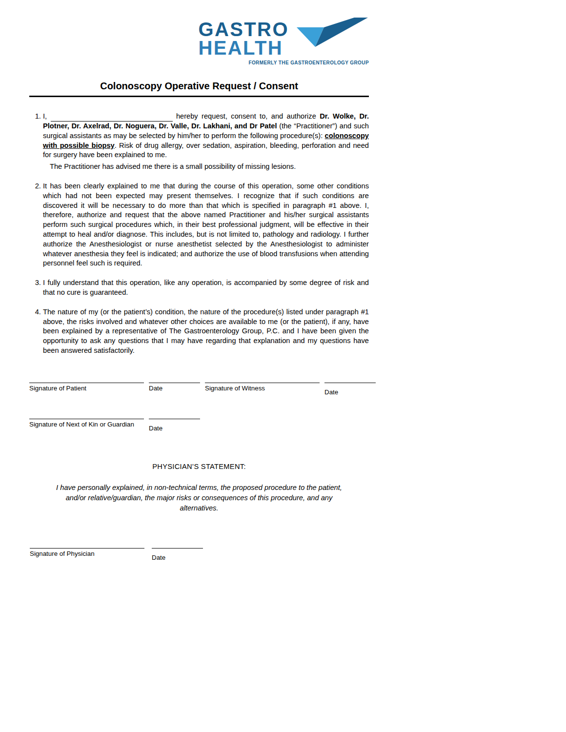GASTRO HEALTH
FORMERLY THE GASTROENTEROLOGY GROUP
Colonoscopy Operative Request / Consent
I, hereby request, consent to, and authorize Dr. Wolke, Dr. Plotner, Dr. Axelrad, Dr. Noguera, Dr. Valle, Dr. Lakhani, and Dr Patel (the “Practitioner”) and such surgical assistants as may be selected by him/her to perform the following procedure(s): colonoscopy with possible biopsy. Risk of drug allergy, over sedation, aspiration, bleeding, perforation and need for surgery have been explained to me.
The Practitioner has advised me there is a small possibility of missing lesions.
It has been clearly explained to me that during the course of this operation, some other conditions which had not been expected may present themselves. I recognize that if such conditions are discovered it will be necessary to do more than that which is specified in paragraph #1 above. I, therefore, authorize and request that the above named Practitioner and his/her surgical assistants perform such surgical procedures which, in their best professional judgment, will be effective in their attempt to heal and/or diagnose. This includes, but is not limited to, pathology and radiology. I further authorize the Anesthesiologist or nurse anesthetist selected by the Anesthesiologist to administer whatever anesthesia they feel is indicated; and authorize the use of blood transfusions when attending personnel feel such is required.
I fully understand that this operation, like any operation, is accompanied by some degree of risk and that no cure is guaranteed.
The nature of my (or the patient’s) condition, the nature of the procedure(s) listed under paragraph #1 above, the risks involved and whatever other choices are available to me (or the patient), if any, have been explained by a representative of The Gastroenterology Group, P.C. and I have been given the opportunity to ask any questions that I may have regarding that explanation and my questions have been answered satisfactorily.
| Signature of Patient | Date | Signature of Witness | Date |
| Signature of Next of Kin or Guardian | Date | |
PHYSICIAN’S STATEMENT:
I have personally explained, in non-technical terms, the proposed procedure to the patient, and/or relative/guardian, the major risks or consequences of this procedure, and any alternatives.
| Signature of Physician | Date |